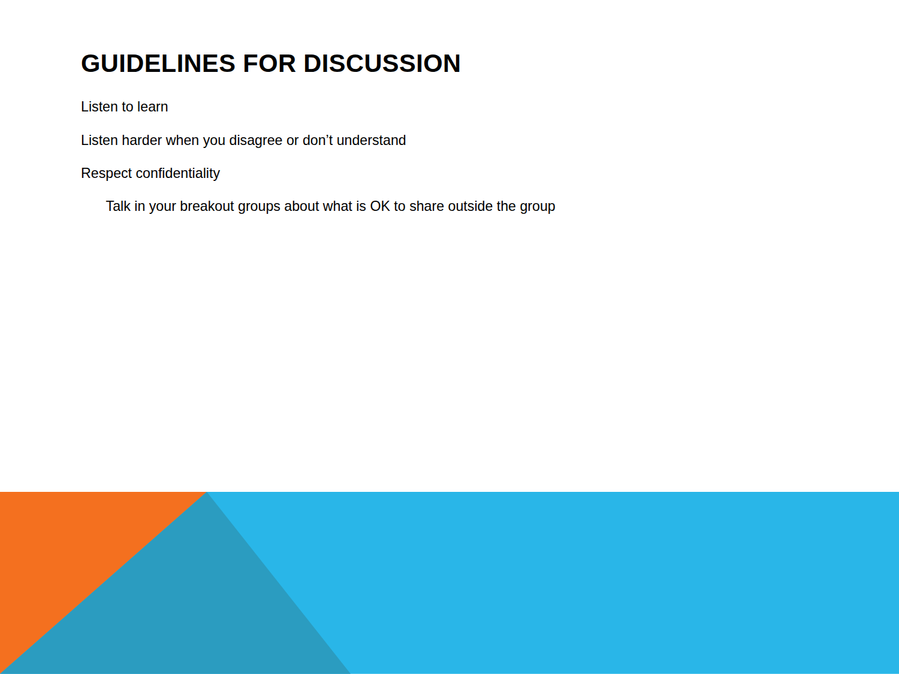Guidelines for Discussion
Listen to learn
Listen harder when you disagree or don’t understand
Respect confidentiality
Talk in your breakout groups about what is OK to share outside the group